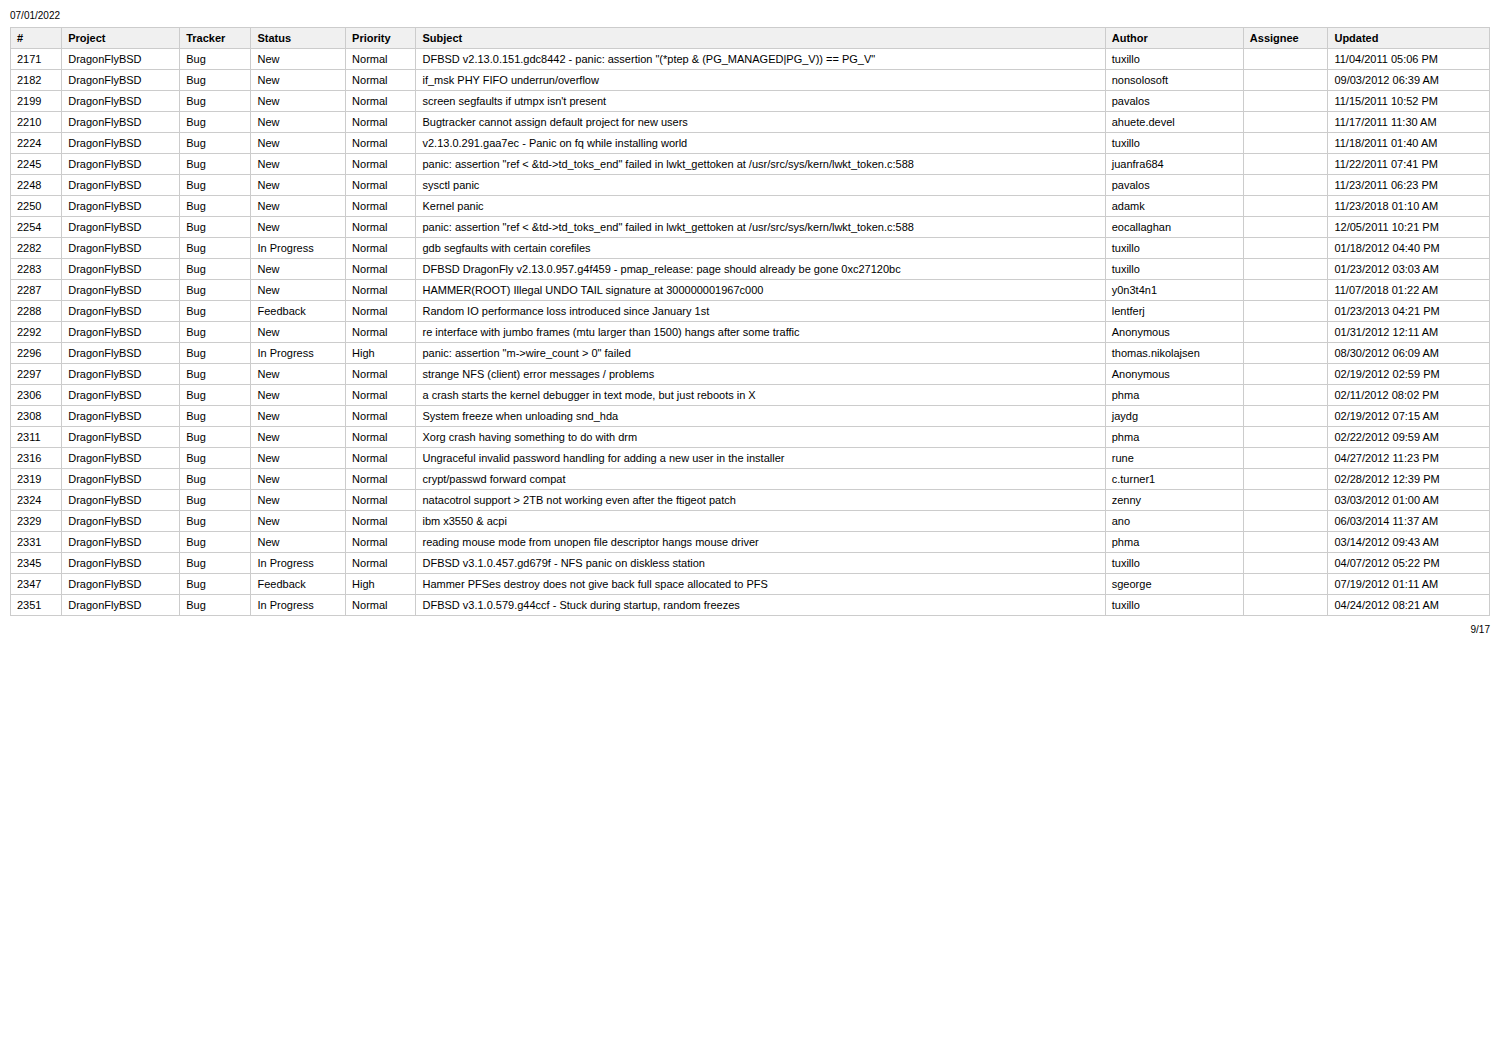07/01/2022
| # | Project | Tracker | Status | Priority | Subject | Author | Assignee | Updated |
| --- | --- | --- | --- | --- | --- | --- | --- | --- |
| 2171 | DragonFlyBSD | Bug | New | Normal | DFBSD v2.13.0.151.gdc8442 - panic: assertion "(*ptep & (PG_MANAGED/PG_V)) == PG_V" | tuxillo | | 11/04/2011 05:06 PM |
| 2182 | DragonFlyBSD | Bug | New | Normal | if_msk PHY FIFO underrun/overflow | nonsolosoft | | 09/03/2012 06:39 AM |
| 2199 | DragonFlyBSD | Bug | New | Normal | screen segfaults if utmpx isn't present | pavalos | | 11/15/2011 10:52 PM |
| 2210 | DragonFlyBSD | Bug | New | Normal | Bugtracker cannot assign default project for new users | ahuete.devel | | 11/17/2011 11:30 AM |
| 2224 | DragonFlyBSD | Bug | New | Normal | v2.13.0.291.gaa7ec - Panic on fq while installing world | tuxillo | | 11/18/2011 01:40 AM |
| 2245 | DragonFlyBSD | Bug | New | Normal | panic: assertion "ref < &td->td_toks_end" failed in lwkt_gettoken at /usr/src/sys/kern/lwkt_token.c:588 | juanfra684 | | 11/22/2011 07:41 PM |
| 2248 | DragonFlyBSD | Bug | New | Normal | sysctl panic | pavalos | | 11/23/2011 06:23 PM |
| 2250 | DragonFlyBSD | Bug | New | Normal | Kernel panic | adamk | | 11/23/2018 01:10 AM |
| 2254 | DragonFlyBSD | Bug | New | Normal | panic: assertion "ref < &td->td_toks_end" failed in lwkt_gettoken at /usr/src/sys/kern/lwkt_token.c:588 | eocallaghan | | 12/05/2011 10:21 PM |
| 2282 | DragonFlyBSD | Bug | In Progress | Normal | gdb segfaults with certain corefiles | tuxillo | | 01/18/2012 04:40 PM |
| 2283 | DragonFlyBSD | Bug | New | Normal | DFBSD DragonFly v2.13.0.957.g4f459 - pmap_release: page should already be gone 0xc27120bc | tuxillo | | 01/23/2012 03:03 AM |
| 2287 | DragonFlyBSD | Bug | New | Normal | HAMMER(ROOT) Illegal UNDO TAIL signature at 300000001967c000 | y0n3t4n1 | | 11/07/2018 01:22 AM |
| 2288 | DragonFlyBSD | Bug | Feedback | Normal | Random IO performance loss introduced since January 1st | lentferj | | 01/23/2013 04:21 PM |
| 2292 | DragonFlyBSD | Bug | New | Normal | re interface with jumbo frames (mtu larger than 1500) hangs after some traffic | Anonymous | | 01/31/2012 12:11 AM |
| 2296 | DragonFlyBSD | Bug | In Progress | High | panic: assertion "m->wire_count > 0" failed | thomas.nikolajsen | | 08/30/2012 06:09 AM |
| 2297 | DragonFlyBSD | Bug | New | Normal | strange NFS (client) error messages / problems | Anonymous | | 02/19/2012 02:59 PM |
| 2306 | DragonFlyBSD | Bug | New | Normal | a crash starts the kernel debugger in text mode, but just reboots in X | phma | | 02/11/2012 08:02 PM |
| 2308 | DragonFlyBSD | Bug | New | Normal | System freeze when unloading snd_hda | jaydg | | 02/19/2012 07:15 AM |
| 2311 | DragonFlyBSD | Bug | New | Normal | Xorg crash having something to do with drm | phma | | 02/22/2012 09:59 AM |
| 2316 | DragonFlyBSD | Bug | New | Normal | Ungraceful invalid password handling for adding a new user in the installer | rune | | 04/27/2012 11:23 PM |
| 2319 | DragonFlyBSD | Bug | New | Normal | crypt/passwd forward compat | c.turner1 | | 02/28/2012 12:39 PM |
| 2324 | DragonFlyBSD | Bug | New | Normal | natacotrol support > 2TB not working even after the ftigeot patch | zenny | | 03/03/2012 01:00 AM |
| 2329 | DragonFlyBSD | Bug | New | Normal | ibm x3550 & acpi | ano | | 06/03/2014 11:37 AM |
| 2331 | DragonFlyBSD | Bug | New | Normal | reading mouse mode from unopen file descriptor hangs mouse driver | phma | | 03/14/2012 09:43 AM |
| 2345 | DragonFlyBSD | Bug | In Progress | Normal | DFBSD v3.1.0.457.gd679f - NFS panic on diskless station | tuxillo | | 04/07/2012 05:22 PM |
| 2347 | DragonFlyBSD | Bug | Feedback | High | Hammer PFSes destroy does not give back full space allocated to PFS | sgeorge | | 07/19/2012 01:11 AM |
| 2351 | DragonFlyBSD | Bug | In Progress | Normal | DFBSD v3.1.0.579.g44ccf - Stuck during startup, random freezes | tuxillo | | 04/24/2012 08:21 AM |
9/17